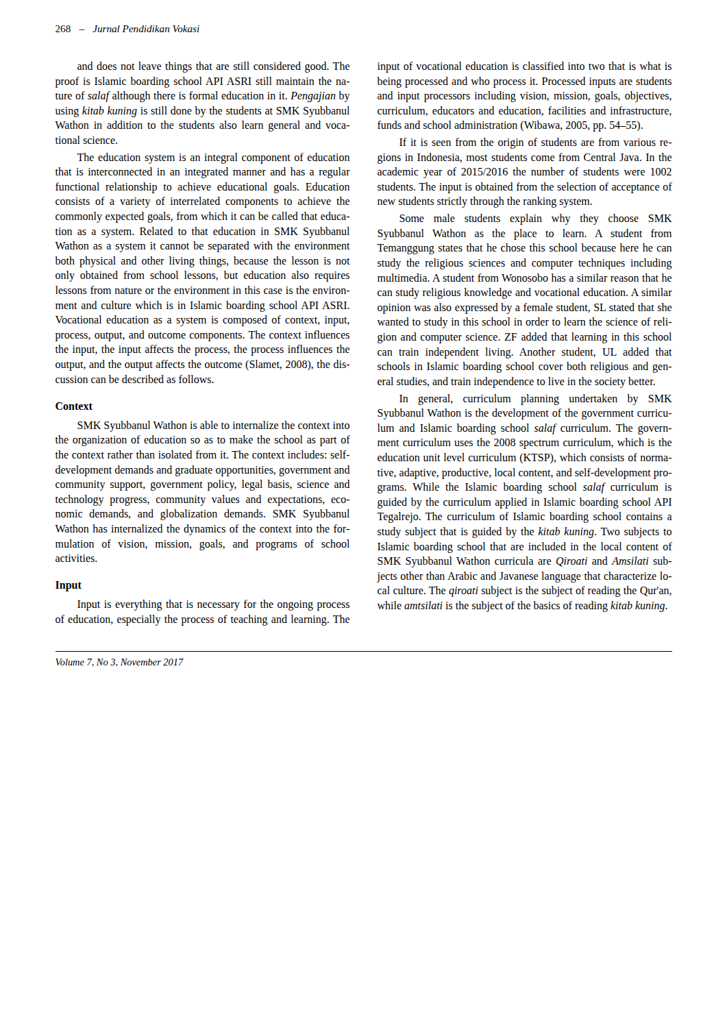268 – Jurnal Pendidikan Vokasi
and does not leave things that are still considered good. The proof is Islamic boarding school API ASRI still maintain the nature of salaf although there is formal education in it. Pengajian by using kitab kuning is still done by the students at SMK Syubbanul Wathon in addition to the students also learn general and vocational science.
The education system is an integral component of education that is interconnected in an integrated manner and has a regular functional relationship to achieve educational goals. Education consists of a variety of interrelated components to achieve the commonly expected goals, from which it can be called that education as a system. Related to that education in SMK Syubbanul Wathon as a system it cannot be separated with the environment both physical and other living things, because the lesson is not only obtained from school lessons, but education also requires lessons from nature or the environment in this case is the environment and culture which is in Islamic boarding school API ASRI. Vocational education as a system is composed of context, input, process, output, and outcome components. The context influences the input, the input affects the process, the process influences the output, and the output affects the outcome (Slamet, 2008), the discussion can be described as follows.
Context
SMK Syubbanul Wathon is able to internalize the context into the organization of education so as to make the school as part of the context rather than isolated from it. The context includes: self-development demands and graduate opportunities, government and community support, government policy, legal basis, science and technology progress, community values and expectations, economic demands, and globalization demands. SMK Syubbanul Wathon has internalized the dynamics of the context into the formulation of vision, mission, goals, and programs of school activities.
Input
Input is everything that is necessary for the ongoing process of education, especially the process of teaching and learning. The input of vocational education is classified into two that is what is being processed and who process it. Processed inputs are students and input processors including vision, mission, goals, objectives, curriculum, educators and education, facilities and infrastructure, funds and school administration (Wibawa, 2005, pp. 54–55).
If it is seen from the origin of students are from various regions in Indonesia, most students come from Central Java. In the academic year of 2015/2016 the number of students were 1002 students. The input is obtained from the selection of acceptance of new students strictly through the ranking system.
Some male students explain why they choose SMK Syubbanul Wathon as the place to learn. A student from Temanggung states that he chose this school because here he can study the religious sciences and computer techniques including multimedia. A student from Wonosobo has a similar reason that he can study religious knowledge and vocational education. A similar opinion was also expressed by a female student, SL stated that she wanted to study in this school in order to learn the science of religion and computer science. ZF added that learning in this school can train independent living. Another student, UL added that schools in Islamic boarding school cover both religious and general studies, and train independence to live in the society better.
In general, curriculum planning undertaken by SMK Syubbanul Wathon is the development of the government curriculum and Islamic boarding school salaf curriculum. The government curriculum uses the 2008 spectrum curriculum, which is the education unit level curriculum (KTSP), which consists of normative, adaptive, productive, local content, and self-development programs. While the Islamic boarding school salaf curriculum is guided by the curriculum applied in Islamic boarding school API Tegalrejo. The curriculum of Islamic boarding school contains a study subject that is guided by the kitab kuning. Two subjects to Islamic boarding school that are included in the local content of SMK Syubbanul Wathon curricula are Qiroati and Amsilati subjects other than Arabic and Javanese language that characterize local culture. The qiroati subject is the subject of reading the Qur'an, while amtsilati is the subject of the basics of reading kitab kuning.
Volume 7, No 3, November 2017